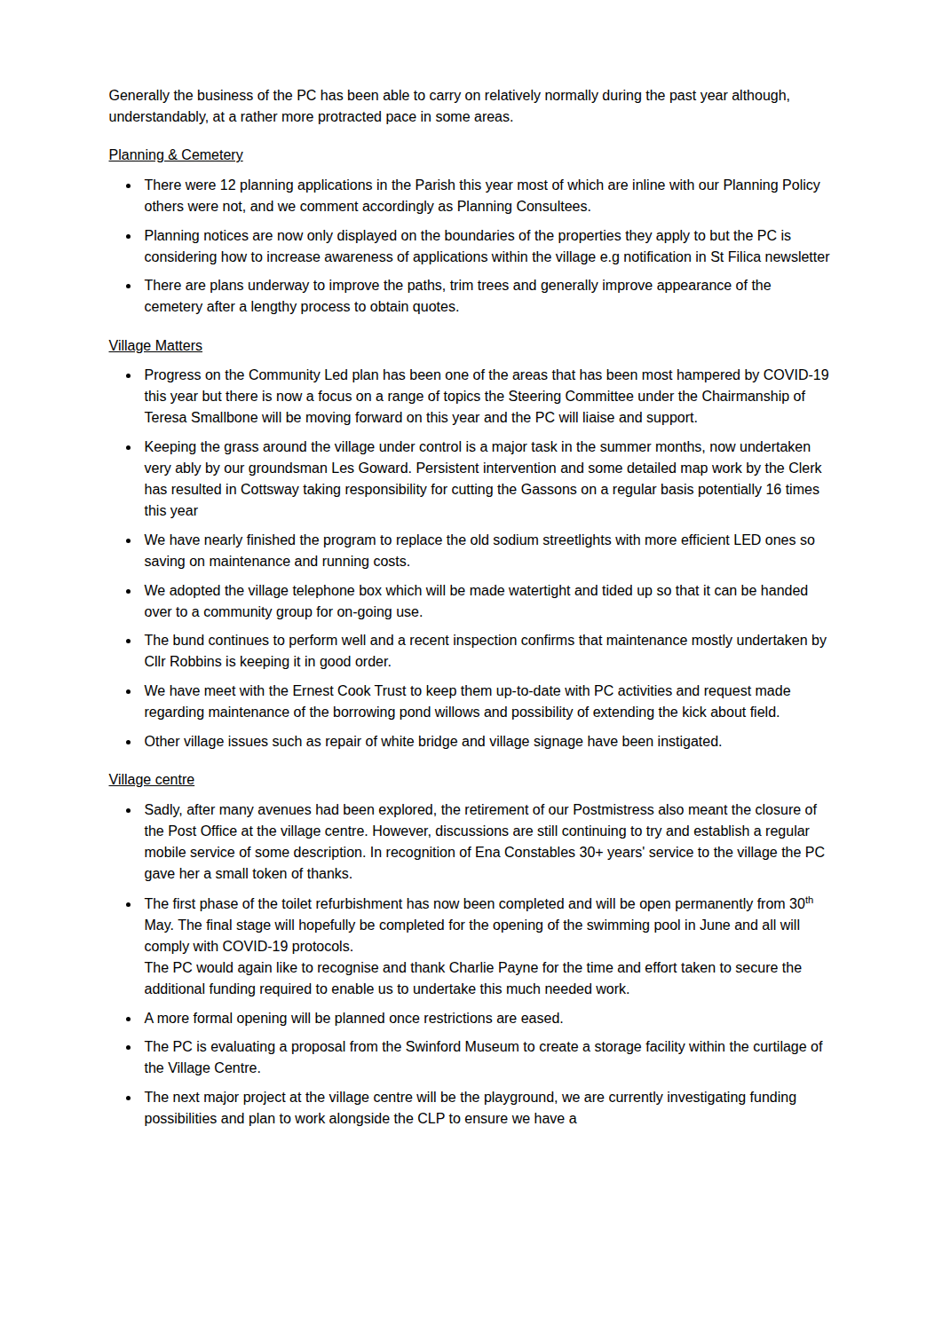Generally the business of the PC has been able to carry on relatively normally during the past year although, understandably, at a rather more protracted pace in some areas.
Planning & Cemetery
There were 12 planning applications in the Parish this year most of which are inline with our Planning Policy others were not, and we comment accordingly as Planning Consultees.
Planning notices are now only displayed on the boundaries of the properties they apply to but the PC is considering how to increase awareness of applications within the village e.g notification in St Filica newsletter
There are plans underway to improve the paths, trim trees and generally improve appearance of the cemetery after a lengthy process to obtain quotes.
Village Matters
Progress on the Community Led plan has been one of the areas that has been most hampered by COVID-19 this year but there is now a focus on a range of topics the Steering Committee under the Chairmanship of Teresa Smallbone will be moving forward on this year and the PC will liaise and support.
Keeping the grass around the village under control is a major task in the summer months, now undertaken very ably by our groundsman Les Goward. Persistent intervention and some detailed map work by the Clerk has resulted in Cottsway taking responsibility for cutting the Gassons on a regular basis potentially 16 times this year
We have nearly finished the program to replace the old sodium streetlights with more efficient LED ones so saving on maintenance and running costs.
We adopted the village telephone box which will be made watertight and tided up so that it can be handed over to a community group for on-going use.
The bund continues to perform well and a recent inspection confirms that maintenance mostly undertaken by Cllr Robbins is keeping it in good order.
We have meet with the Ernest Cook Trust to keep them up-to-date with PC activities and request made regarding maintenance of the borrowing pond willows and possibility of extending the kick about field.
Other village issues such as repair of white bridge and village signage have been instigated.
Village centre
Sadly, after many avenues had been explored, the retirement of our Postmistress also meant the closure of the Post Office at the village centre. However, discussions are still continuing to try and establish a regular mobile service of some description. In recognition of Ena Constables 30+ years' service to the village the PC gave her a small token of thanks.
The first phase of the toilet refurbishment has now been completed and will be open permanently from 30th May. The final stage will hopefully be completed for the opening of the swimming pool in June and all will comply with COVID-19 protocols.
The PC would again like to recognise and thank Charlie Payne for the time and effort taken to secure the additional funding required to enable us to undertake this much needed work.
A more formal opening will be planned once restrictions are eased.
The PC is evaluating a proposal from the Swinford Museum to create a storage facility within the curtilage of the Village Centre.
The next major project at the village centre will be the playground, we are currently investigating funding possibilities and plan to work alongside the CLP to ensure we have a